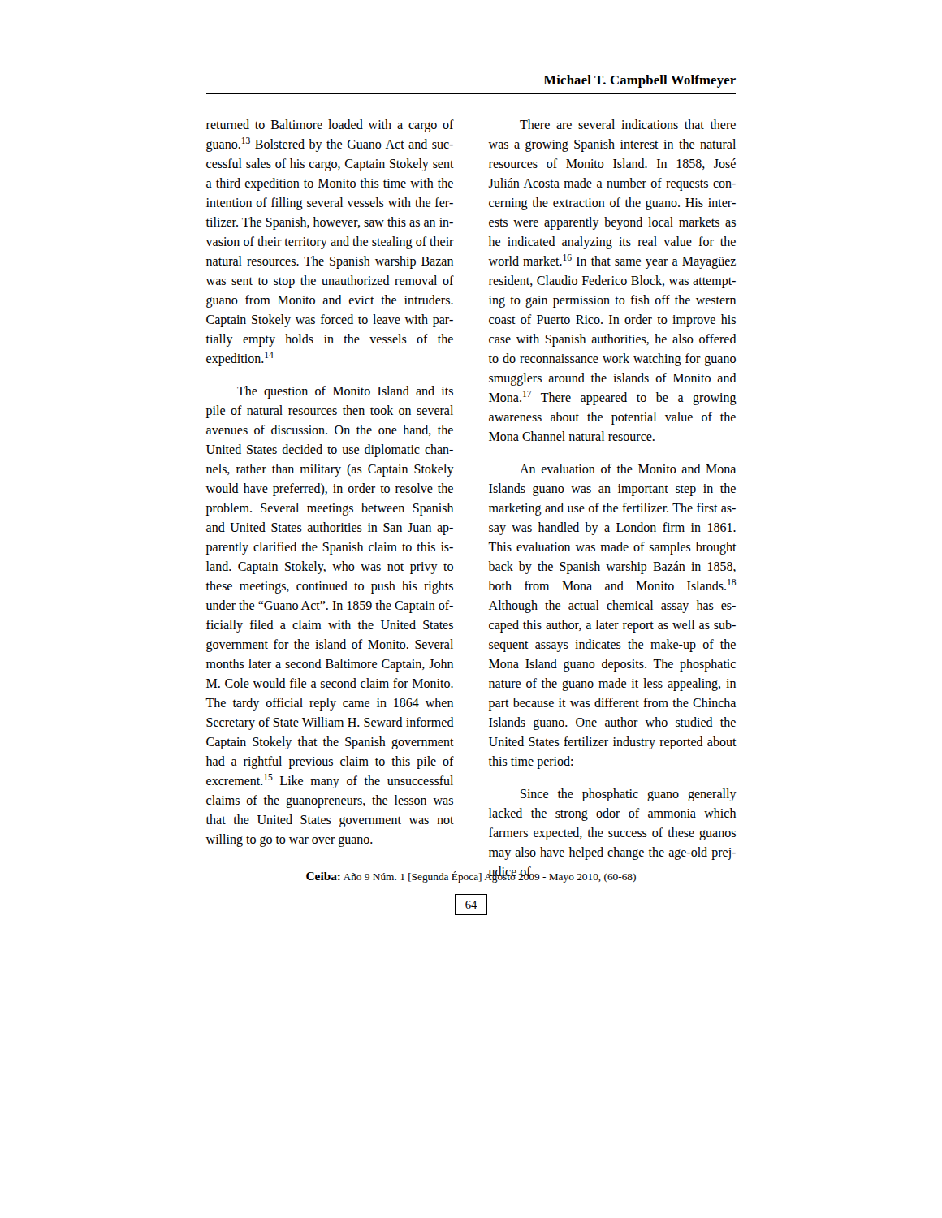Michael T. Campbell Wolfmeyer
returned to Baltimore loaded with a cargo of guano.13 Bolstered by the Guano Act and successful sales of his cargo, Captain Stokely sent a third expedition to Monito this time with the intention of filling several vessels with the fertilizer. The Spanish, however, saw this as an invasion of their territory and the stealing of their natural resources. The Spanish warship Bazan was sent to stop the unauthorized removal of guano from Monito and evict the intruders. Captain Stokely was forced to leave with partially empty holds in the vessels of the expedition.14
The question of Monito Island and its pile of natural resources then took on several avenues of discussion. On the one hand, the United States decided to use diplomatic channels, rather than military (as Captain Stokely would have preferred), in order to resolve the problem. Several meetings between Spanish and United States authorities in San Juan apparently clarified the Spanish claim to this island. Captain Stokely, who was not privy to these meetings, continued to push his rights under the “Guano Act”. In 1859 the Captain officially filed a claim with the United States government for the island of Monito. Several months later a second Baltimore Captain, John M. Cole would file a second claim for Monito. The tardy official reply came in 1864 when Secretary of State William H. Seward informed Captain Stokely that the Spanish government had a rightful previous claim to this pile of excrement.15 Like many of the unsuccessful claims of the guanopreneurs, the lesson was that the United States government was not willing to go to war over guano.
There are several indications that there was a growing Spanish interest in the natural resources of Monito Island. In 1858, José Julián Acosta made a number of requests concerning the extraction of the guano. His interests were apparently beyond local markets as he indicated analyzing its real value for the world market.16 In that same year a Mayagüez resident, Claudio Federico Block, was attempting to gain permission to fish off the western coast of Puerto Rico. In order to improve his case with Spanish authorities, he also offered to do reconnaissance work watching for guano smugglers around the islands of Monito and Mona.17 There appeared to be a growing awareness about the potential value of the Mona Channel natural resource.
An evaluation of the Monito and Mona Islands guano was an important step in the marketing and use of the fertilizer. The first assay was handled by a London firm in 1861. This evaluation was made of samples brought back by the Spanish warship Bazán in 1858, both from Mona and Monito Islands.18 Although the actual chemical assay has escaped this author, a later report as well as subsequent assays indicates the make-up of the Mona Island guano deposits. The phosphatic nature of the guano made it less appealing, in part because it was different from the Chincha Islands guano. One author who studied the United States fertilizer industry reported about this time period:
Since the phosphatic guano generally lacked the strong odor of ammonia which farmers expected, the success of these guanos may also have helped change the age-old prejudice of
Ceiba: Año 9 Núm. 1 [Segunda Época] Agosto 2009 - Mayo 2010, (60-68)
64